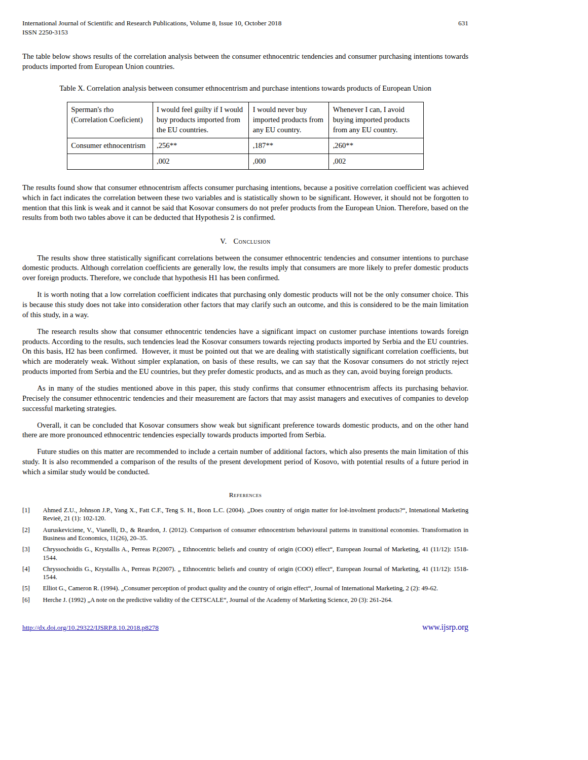International Journal of Scientific and Research Publications, Volume 8, Issue 10, October 2018
ISSN 2250-3153
631
The table below shows results of the correlation analysis between the consumer ethnocentric tendencies and consumer purchasing intentions towards products imported from European Union countries.
Table X. Correlation analysis between consumer ethnocentrism and purchase intentions towards products of European Union
| Sperman's rho (Correlation Coeficient) | I would feel guilty if I would buy products imported from the EU countries. | I would never buy imported products from any EU country. | Whenever I can, I avoid buying imported products from any EU country. |
| Consumer ethnocentrism | ,256** | ,187** | ,260** |
| | ,002 | ,000 | ,002 |
The results found show that consumer ethnocentrism affects consumer purchasing intentions, because a positive correlation coefficient was achieved which in fact indicates the correlation between these two variables and is statistically shown to be significant. However, it should not be forgotten to mention that this link is weak and it cannot be said that Kosovar consumers do not prefer products from the European Union. Therefore, based on the results from both two tables above it can be deducted that Hypothesis 2 is confirmed.
V. Conclusion
The results show three statistically significant correlations between the consumer ethnocentric tendencies and consumer intentions to purchase domestic products. Although correlation coefficients are generally low, the results imply that consumers are more likely to prefer domestic products over foreign products. Therefore, we conclude that hypothesis H1 has been confirmed.
It is worth noting that a low correlation coefficient indicates that purchasing only domestic products will not be the only consumer choice. This is because this study does not take into consideration other factors that may clarify such an outcome, and this is considered to be the main limitation of this study, in a way.
The research results show that consumer ethnocentric tendencies have a significant impact on customer purchase intentions towards foreign products. According to the results, such tendencies lead the Kosovar consumers towards rejecting products imported by Serbia and the EU countries. On this basis, H2 has been confirmed. However, it must be pointed out that we are dealing with statistically significant correlation coefficients, but which are moderately weak. Without simpler explanation, on basis of these results, we can say that the Kosovar consumers do not strictly reject products imported from Serbia and the EU countries, but they prefer domestic products, and as much as they can, avoid buying foreign products.
As in many of the studies mentioned above in this paper, this study confirms that consumer ethnocentrism affects its purchasing behavior. Precisely the consumer ethnocentric tendencies and their measurement are factors that may assist managers and executives of companies to develop successful marketing strategies.
Overall, it can be concluded that Kosovar consumers show weak but significant preference towards domestic products, and on the other hand there are more pronounced ethnocentric tendencies especially towards products imported from Serbia.
Future studies on this matter are recommended to include a certain number of additional factors, which also presents the main limitation of this study. It is also recommended a comparison of the results of the present development period of Kosovo, with potential results of a future period in which a similar study would be conducted.
References
Ahmed Z.U., Johnson J.P., Yang X., Fatt C.F., Teng S. H., Boon L.C. (2004). „Does country of origin matter for loë-involment products?“, Intenational Marketing Revieë, 21 (1): 102-120.
Auruskeviciene, V., Vianelli, D., & Reardon, J. (2012). Comparison of consumer ethnocentrism behavioural patterns in transitional economies. Transformation in Business and Economics, 11(26), 20–35.
Chryssochoidis G., Krystallis A., Perreas P.(2007). „ Ethnocentric beliefs and country of origin (COO) effect“, European Journal of Marketing, 41 (11/12): 1518-1544.
Chryssochoidis G., Krystallis A., Perreas P.(2007). „ Ethnocentric beliefs and country of origin (COO) effect“, European Journal of Marketing, 41 (11/12): 1518-1544.
Elliot G., Cameron R. (1994). „Consumer perception of product quality and the country of origin effect“, Journal of International Marketing, 2 (2): 49-62.
Herche J. (1992) „A note on the predictive validity of the CETSCALE“, Journal of the Academy of Marketing Science, 20 (3): 261-264.
http://dx.doi.org/10.29322/IJSRP.8.10.2018.p8278
www.ijsrp.org